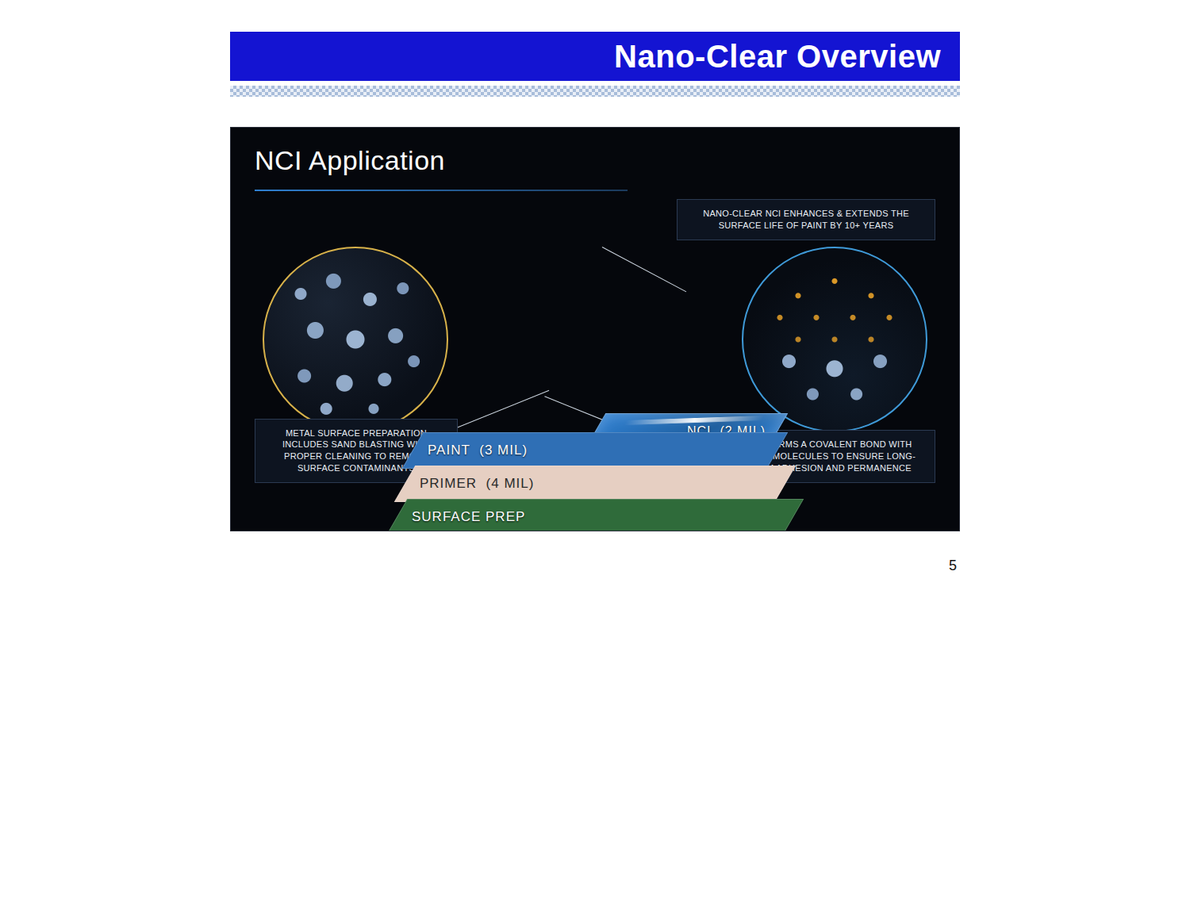Nano-Clear Overview
NCI Application
Nano-Clear NCI enhances & extends the surface life of paint by 10+ years
Metal surface preparation includes sand blasting with proper cleaning to remove surface contaminants
NCI forms a covalent bond with paint molecules to ensure long-term adhesion and permanence
UNTREATED
SURFACE
COATED
WITH NCI
NCI (2 MIL)
PAINT (3 MIL)
PRIMER (4 MIL)
SURFACE PREP
METAL SUBSTRATE
5